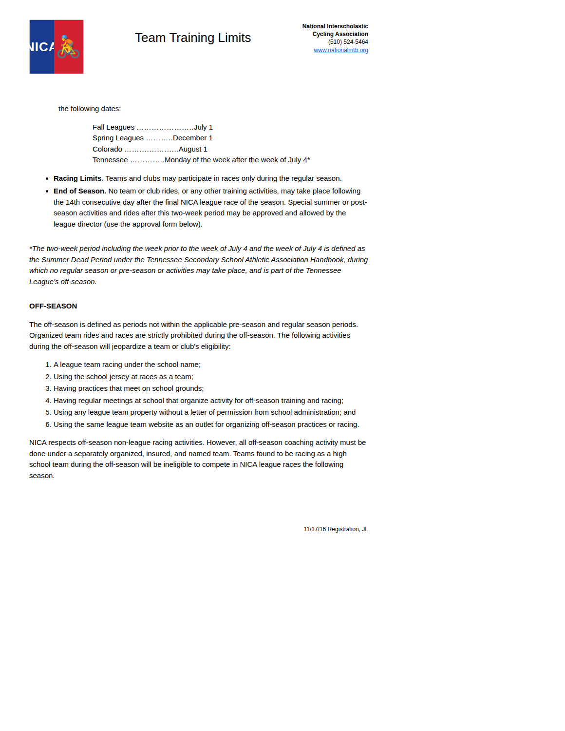NICA
🚴
Team Training Limits
National Interscholastic
Cycling Association
(510) 524-5464
www.nationalmtb.org
the following dates:
Fall Leagues ………………….. July 1
Spring Leagues ……….. December 1
Colorado ……….………... August 1
Tennessee ………….. Monday of the week after the week of July 4*
Racing Limits. Teams and clubs may participate in races only during the regular season.
End of Season. No team or club rides, or any other training activities, may take place following the 14th consecutive day after the final NICA league race of the season. Special summer or post-season activities and rides after this two-week period may be approved and allowed by the league director (use the approval form below).
*The two-week period including the week prior to the week of July 4 and the week of July 4 is defined as the Summer Dead Period under the Tennessee Secondary School Athletic Association Handbook, during which no regular season or pre-season or activities may take place, and is part of the Tennessee League's off-season.
OFF-SEASON
The off-season is defined as periods not within the applicable pre-season and regular season periods. Organized team rides and races are strictly prohibited during the off-season. The following activities during the off-season will jeopardize a team or club's eligibility:
A league team racing under the school name;
Using the school jersey at races as a team;
Having practices that meet on school grounds;
Having regular meetings at school that organize activity for off-season training and racing;
Using any league team property without a letter of permission from school administration; and
Using the same league team website as an outlet for organizing off-season practices or racing.
NICA respects off-season non-league racing activities. However, all off-season coaching activity must be done under a separately organized, insured, and named team. Teams found to be racing as a high school team during the off-season will be ineligible to compete in NICA league races the following season.
11/17/16 Registration, JL